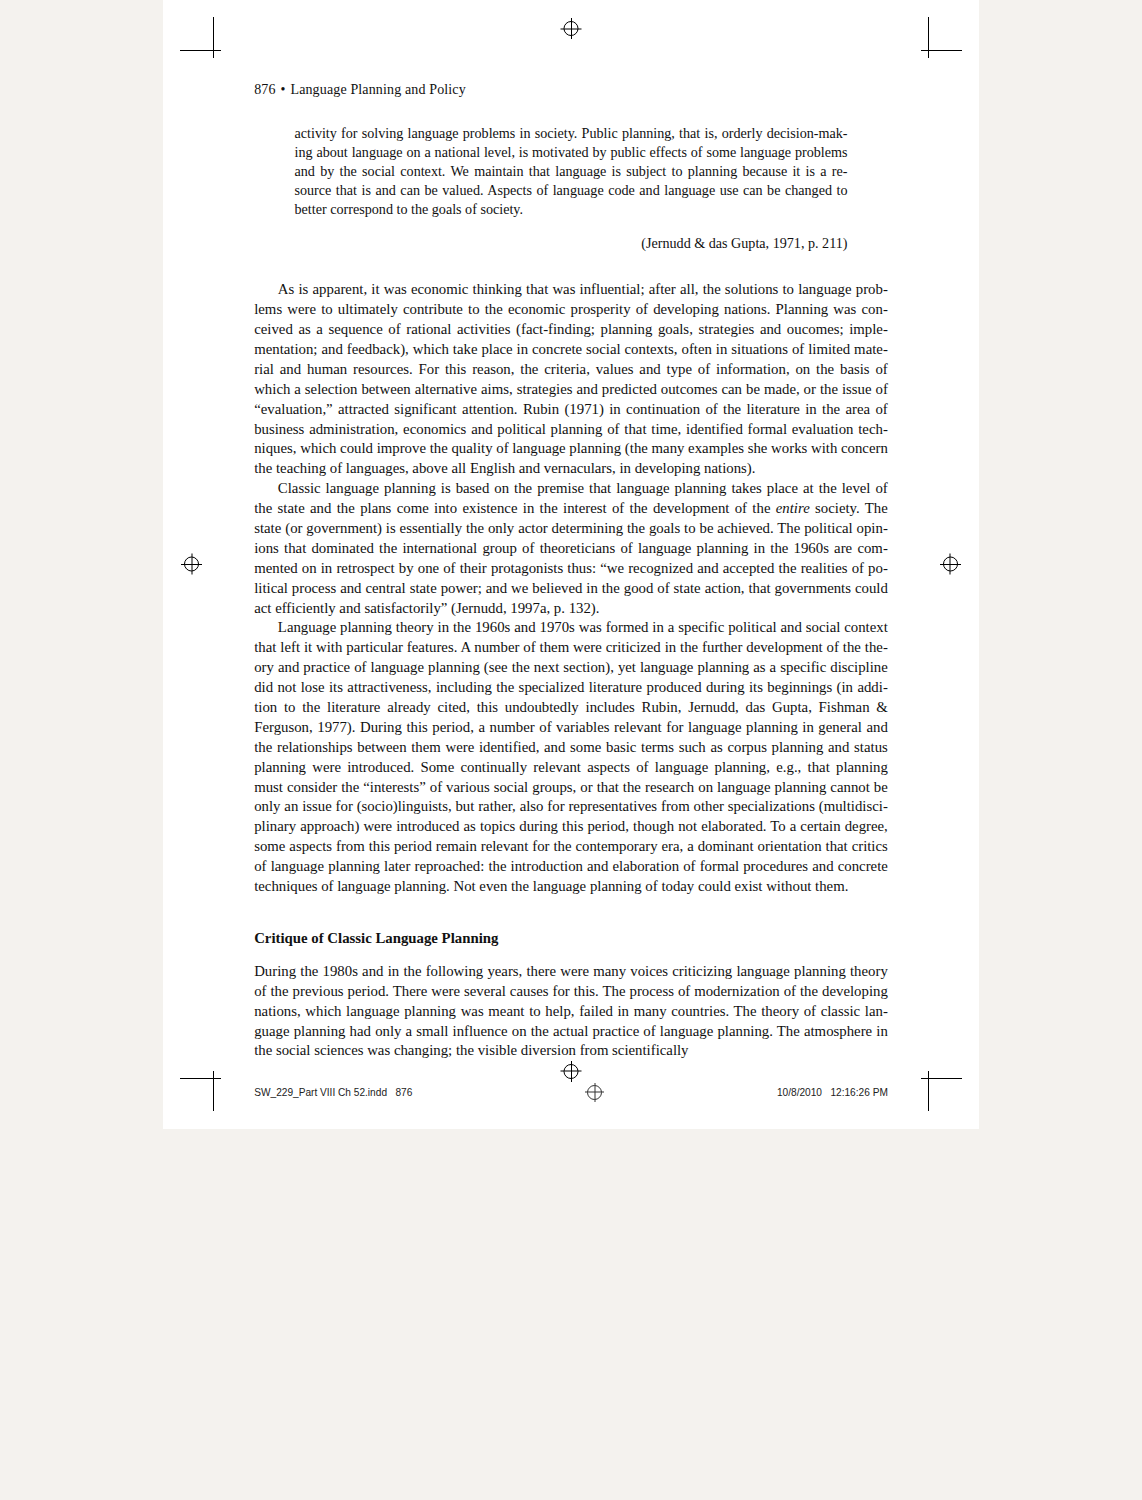876•Language Planning and Policy
activity for solving language problems in society. Public planning, that is, orderly decision-making about language on a national level, is motivated by public effects of some language problems and by the social context. We maintain that language is subject to planning because it is a resource that is and can be valued. Aspects of language code and language use can be changed to better correspond to the goals of society.
(Jernudd & das Gupta, 1971, p. 211)
As is apparent, it was economic thinking that was influential; after all, the solutions to language problems were to ultimately contribute to the economic prosperity of developing nations. Planning was conceived as a sequence of rational activities (fact-finding; planning goals, strategies and oucomes; implementation; and feedback), which take place in concrete social contexts, often in situations of limited material and human resources. For this reason, the criteria, values and type of information, on the basis of which a selection between alternative aims, strategies and predicted outcomes can be made, or the issue of “evaluation,” attracted significant attention. Rubin (1971) in continuation of the literature in the area of business administration, economics and political planning of that time, identified formal evaluation techniques, which could improve the quality of language planning (the many examples she works with concern the teaching of languages, above all English and vernaculars, in developing nations).
Classic language planning is based on the premise that language planning takes place at the level of the state and the plans come into existence in the interest of the development of the entire society. The state (or government) is essentially the only actor determining the goals to be achieved. The political opinions that dominated the international group of theoreticians of language planning in the 1960s are commented on in retrospect by one of their protagonists thus: “we recognized and accepted the realities of political process and central state power; and we believed in the good of state action, that governments could act efficiently and satisfactorily” (Jernudd, 1997a, p. 132).
Language planning theory in the 1960s and 1970s was formed in a specific political and social context that left it with particular features. A number of them were criticized in the further development of the theory and practice of language planning (see the next section), yet language planning as a specific discipline did not lose its attractiveness, including the specialized literature produced during its beginnings (in addition to the literature already cited, this undoubtedly includes Rubin, Jernudd, das Gupta, Fishman & Ferguson, 1977). During this period, a number of variables relevant for language planning in general and the relationships between them were identified, and some basic terms such as corpus planning and status planning were introduced. Some continually relevant aspects of language planning, e.g., that planning must consider the “interests” of various social groups, or that the research on language planning cannot be only an issue for (socio)linguists, but rather, also for representatives from other specializations (multidisciplinary approach) were introduced as topics during this period, though not elaborated. To a certain degree, some aspects from this period remain relevant for the contemporary era, a dominant orientation that critics of language planning later reproached: the introduction and elaboration of formal procedures and concrete techniques of language planning. Not even the language planning of today could exist without them.
Critique of Classic Language Planning
During the 1980s and in the following years, there were many voices criticizing language planning theory of the previous period. There were several causes for this. The process of modernization of the developing nations, which language planning was meant to help, failed in many countries. The theory of classic language planning had only a small influence on the actual practice of language planning. The atmosphere in the social sciences was changing; the visible diversion from scientifically
SW_229_Part VIII Ch 52.indd 876 10/8/2010 12:16:26 PM